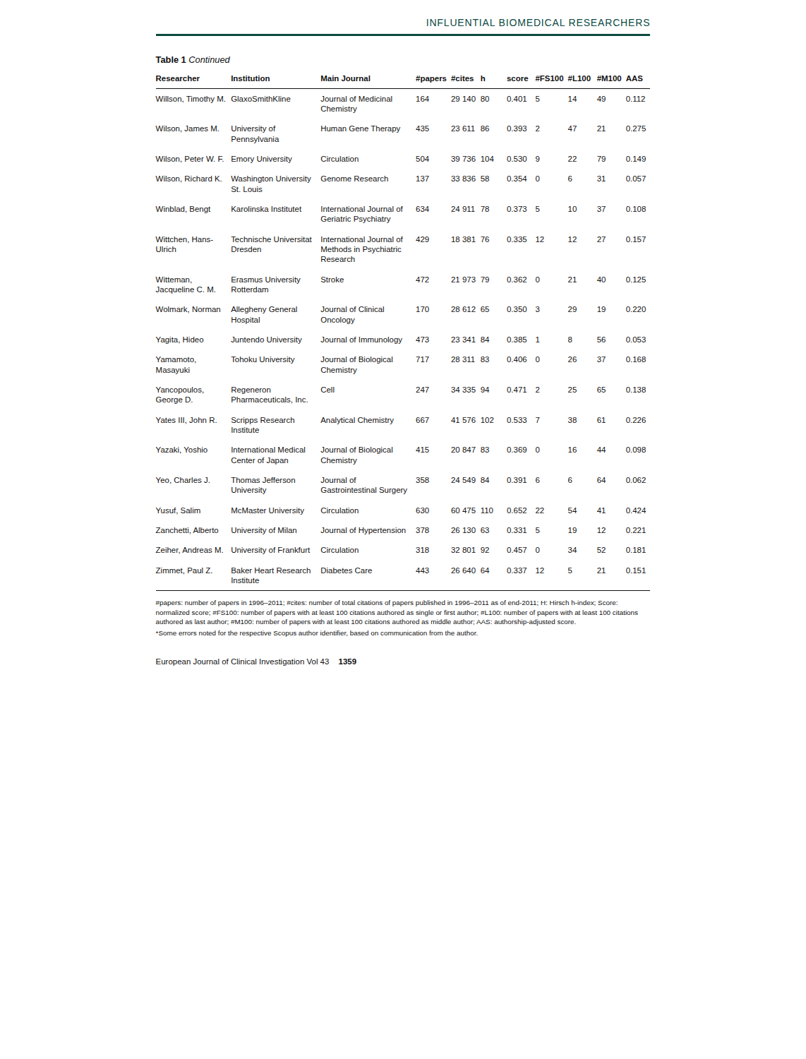Influential Biomedical Researchers
Table 1 Continued
| Researcher | Institution | Main Journal | #papers | #cites | h | score | #FS100 | #L100 | #M100 | AAS |
| --- | --- | --- | --- | --- | --- | --- | --- | --- | --- | --- |
| Willson, Timothy M. | GlaxoSmithKline | Journal of Medicinal Chemistry | 164 | 29 140 | 80 | 0.401 | 5 | 14 | 49 | 0.112 |
| Wilson, James M. | University of Pennsylvania | Human Gene Therapy | 435 | 23 611 | 86 | 0.393 | 2 | 47 | 21 | 0.275 |
| Wilson, Peter W. F. | Emory University | Circulation | 504 | 39 736 | 104 | 0.530 | 9 | 22 | 79 | 0.149 |
| Wilson, Richard K. | Washington University St. Louis | Genome Research | 137 | 33 836 | 58 | 0.354 | 0 | 6 | 31 | 0.057 |
| Winblad, Bengt | Karolinska Institutet | International Journal of Geriatric Psychiatry | 634 | 24 911 | 78 | 0.373 | 5 | 10 | 37 | 0.108 |
| Wittchen, Hans-Ulrich | Technische Universitat Dresden | International Journal of Methods in Psychiatric Research | 429 | 18 381 | 76 | 0.335 | 12 | 12 | 27 | 0.157 |
| Witteman, Jacqueline C. M. | Erasmus University Rotterdam | Stroke | 472 | 21 973 | 79 | 0.362 | 0 | 21 | 40 | 0.125 |
| Wolmark, Norman | Allegheny General Hospital | Journal of Clinical Oncology | 170 | 28 612 | 65 | 0.350 | 3 | 29 | 19 | 0.220 |
| Yagita, Hideo | Juntendo University | Journal of Immunology | 473 | 23 341 | 84 | 0.385 | 1 | 8 | 56 | 0.053 |
| Yamamoto, Masayuki | Tohoku University | Journal of Biological Chemistry | 717 | 28 311 | 83 | 0.406 | 0 | 26 | 37 | 0.168 |
| Yancopoulos, George D. | Regeneron Pharmaceuticals, Inc. | Cell | 247 | 34 335 | 94 | 0.471 | 2 | 25 | 65 | 0.138 |
| Yates III, John R. | Scripps Research Institute | Analytical Chemistry | 667 | 41 576 | 102 | 0.533 | 7 | 38 | 61 | 0.226 |
| Yazaki, Yoshio | International Medical Center of Japan | Journal of Biological Chemistry | 415 | 20 847 | 83 | 0.369 | 0 | 16 | 44 | 0.098 |
| Yeo, Charles J. | Thomas Jefferson University | Journal of Gastrointestinal Surgery | 358 | 24 549 | 84 | 0.391 | 6 | 6 | 64 | 0.062 |
| Yusuf, Salim | McMaster University | Circulation | 630 | 60 475 | 110 | 0.652 | 22 | 54 | 41 | 0.424 |
| Zanchetti, Alberto | University of Milan | Journal of Hypertension | 378 | 26 130 | 63 | 0.331 | 5 | 19 | 12 | 0.221 |
| Zeiher, Andreas M. | University of Frankfurt | Circulation | 318 | 32 801 | 92 | 0.457 | 0 | 34 | 52 | 0.181 |
| Zimmet, Paul Z. | Baker Heart Research Institute | Diabetes Care | 443 | 26 640 | 64 | 0.337 | 12 | 5 | 21 | 0.151 |
#papers: number of papers in 1996–2011; #cites: number of total citations of papers published in 1996–2011 as of end-2011; H: Hirsch h-index; Score: normalized score; #FS100: number of papers with at least 100 citations authored as single or first author; #L100: number of papers with at least 100 citations authored as last author; #M100: number of papers with at least 100 citations authored as middle author; AAS: authorship-adjusted score.
*Some errors noted for the respective Scopus author identifier, based on communication from the author.
European Journal of Clinical Investigation Vol 43 1359